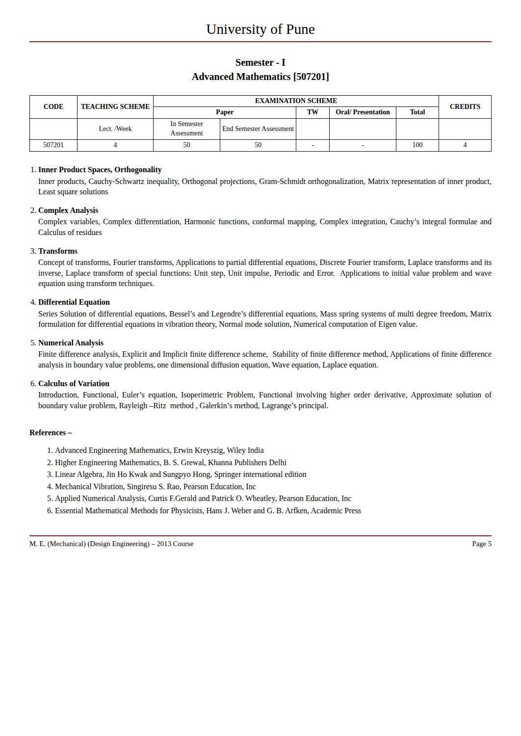University of Pune
Semester - I
Advanced Mathematics [507201]
| CODE | TEACHING SCHEME | EXAMINATION SCHEME | CREDITS |
| --- | --- | --- | --- |
| Paper | TW | Oral/ Presentation | Total |
| | Lect. /Week | In Semester Assessment | End Semester Assessment | | | | |
| 507201 | 4 | 50 | 50 | - | - | 100 | 4 |
Inner Product Spaces, Orthogonality
Inner products, Cauchy-Schwartz inequality, Orthogonal projections, Gram-Schmidt orthogonalization, Matrix representation of inner product, Least square solutions
Complex Analysis
Complex variables, Complex differentiation, Harmonic functions, conformal mapping, Complex integration, Cauchy’s integral formulae and Calculus of residues
Transforms
Concept of transforms, Fourier transforms, Applications to partial differential equations, Discrete Fourier transform, Laplace transforms and its inverse, Laplace transform of special functions: Unit step, Unit impulse, Periodic and Error. Applications to initial value problem and wave equation using transform techniques.
Differential Equation
Series Solution of differential equations, Bessel’s and Legendre’s differential equations, Mass spring systems of multi degree freedom, Matrix formulation for differential equations in vibration theory, Normal mode solution, Numerical computation of Eigen value.
Numerical Analysis
Finite difference analysis, Explicit and Implicit finite difference scheme, Stability of finite difference method, Applications of finite difference analysis in boundary value problems, one dimensional diffusion equation, Wave equation, Laplace equation.
Calculus of Variation
Introduction, Functional, Euler’s equation, Isoperimetric Problem, Functional involving higher order derivative, Approximate solution of boundary value problem, Rayleigh –Ritz method , Galerkin’s method, Lagrange’s principal.
References –
Advanced Engineering Mathematics, Erwin Kreyszig, Wiley India
Higher Engineering Mathematics, B. S. Grewal, Khanna Publishers Delhi
Linear Algebra, Jin Ho Kwak and Sungpyo Hong, Springer international edition
Mechanical Vibration, Singiresu S. Rao, Pearson Education, Inc
Applied Numerical Analysis, Curtis F.Gerald and Patrick O. Wheatley, Pearson Education, Inc
Essential Mathematical Methods for Physicists, Hans J. Weber and G. B. Arfken, Academic Press
M. E. (Mechanical) (Design Engineering) – 2013 Course Page 5